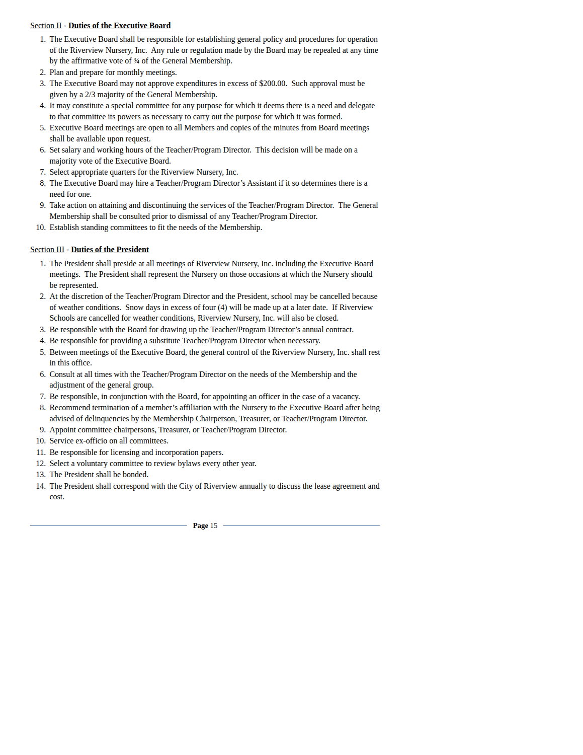Section II - Duties of the Executive Board
The Executive Board shall be responsible for establishing general policy and procedures for operation of the Riverview Nursery, Inc. Any rule or regulation made by the Board may be repealed at any time by the affirmative vote of ¾ of the General Membership.
Plan and prepare for monthly meetings.
The Executive Board may not approve expenditures in excess of $200.00. Such approval must be given by a 2/3 majority of the General Membership.
It may constitute a special committee for any purpose for which it deems there is a need and delegate to that committee its powers as necessary to carry out the purpose for which it was formed.
Executive Board meetings are open to all Members and copies of the minutes from Board meetings shall be available upon request.
Set salary and working hours of the Teacher/Program Director. This decision will be made on a majority vote of the Executive Board.
Select appropriate quarters for the Riverview Nursery, Inc.
The Executive Board may hire a Teacher/Program Director’s Assistant if it so determines there is a need for one.
Take action on attaining and discontinuing the services of the Teacher/Program Director. The General Membership shall be consulted prior to dismissal of any Teacher/Program Director.
Establish standing committees to fit the needs of the Membership.
Section III - Duties of the President
The President shall preside at all meetings of Riverview Nursery, Inc. including the Executive Board meetings. The President shall represent the Nursery on those occasions at which the Nursery should be represented.
At the discretion of the Teacher/Program Director and the President, school may be cancelled because of weather conditions. Snow days in excess of four (4) will be made up at a later date. If Riverview Schools are cancelled for weather conditions, Riverview Nursery, Inc. will also be closed.
Be responsible with the Board for drawing up the Teacher/Program Director’s annual contract.
Be responsible for providing a substitute Teacher/Program Director when necessary.
Between meetings of the Executive Board, the general control of the Riverview Nursery, Inc. shall rest in this office.
Consult at all times with the Teacher/Program Director on the needs of the Membership and the adjustment of the general group.
Be responsible, in conjunction with the Board, for appointing an officer in the case of a vacancy.
Recommend termination of a member’s affiliation with the Nursery to the Executive Board after being advised of delinquencies by the Membership Chairperson, Treasurer, or Teacher/Program Director.
Appoint committee chairpersons, Treasurer, or Teacher/Program Director.
Service ex-officio on all committees.
Be responsible for licensing and incorporation papers.
Select a voluntary committee to review bylaws every other year.
The President shall be bonded.
The President shall correspond with the City of Riverview annually to discuss the lease agreement and cost.
Page 15